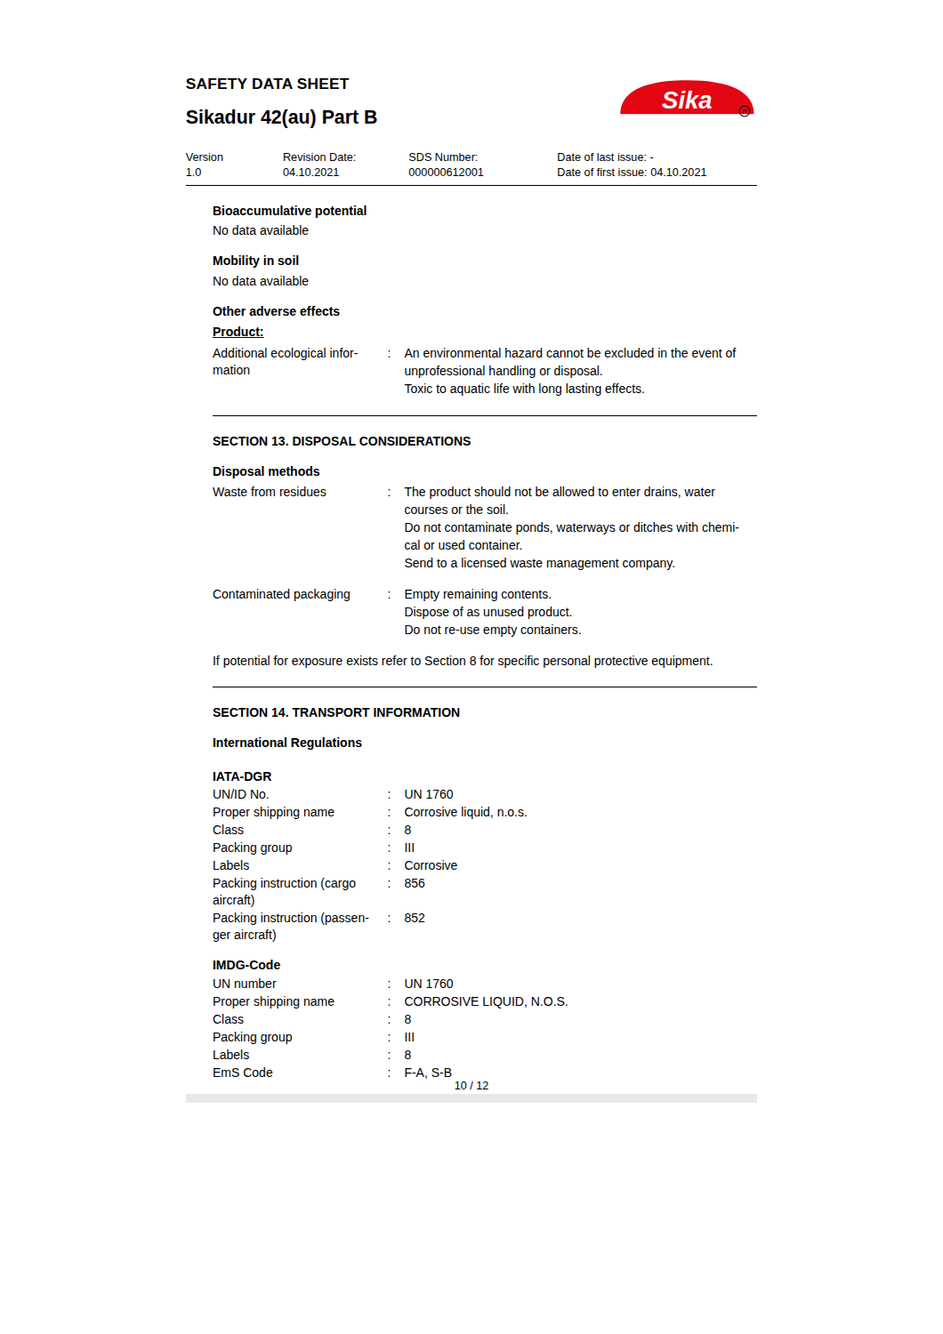SAFETY DATA SHEET
Sikadur 42(au) Part B
Sika R
Version
1.0
Revision Date:
04.10.2021
SDS Number:
000000612001
Date of last issue: -
Date of first issue: 04.10.2021
Bioaccumulative potential
No data available
Mobility in soil
No data available
Other adverse effects
Product:
Additional ecological infor-
mation
:
An environmental hazard cannot be excluded in the event of
unprofessional handling or disposal.
Toxic to aquatic life with long lasting effects.
SECTION 13. DISPOSAL CONSIDERATIONS
Disposal methods
Waste from residues
:
The product should not be allowed to enter drains, water
courses or the soil.
Do not contaminate ponds, waterways or ditches with chemi-
cal or used container.
Send to a licensed waste management company.
Contaminated packaging
:
Empty remaining contents.
Dispose of as unused product.
Do not re-use empty containers.
If potential for exposure exists refer to Section 8 for specific personal protective equipment.
SECTION 14. TRANSPORT INFORMATION
International Regulations
IATA-DGR
UN/ID No.
:
UN 1760
Proper shipping name
:
Corrosive liquid, n.o.s.
Class
:
8
Packing group
:
III
Labels
:
Corrosive
Packing instruction (cargo
aircraft)
:
856
Packing instruction (passen-
ger aircraft)
:
852
IMDG-Code
UN number
:
UN 1760
Proper shipping name
:
CORROSIVE LIQUID, N.O.S.
Class
:
8
Packing group
:
III
Labels
:
8
EmS Code
:
F-A, S-B
10 / 12